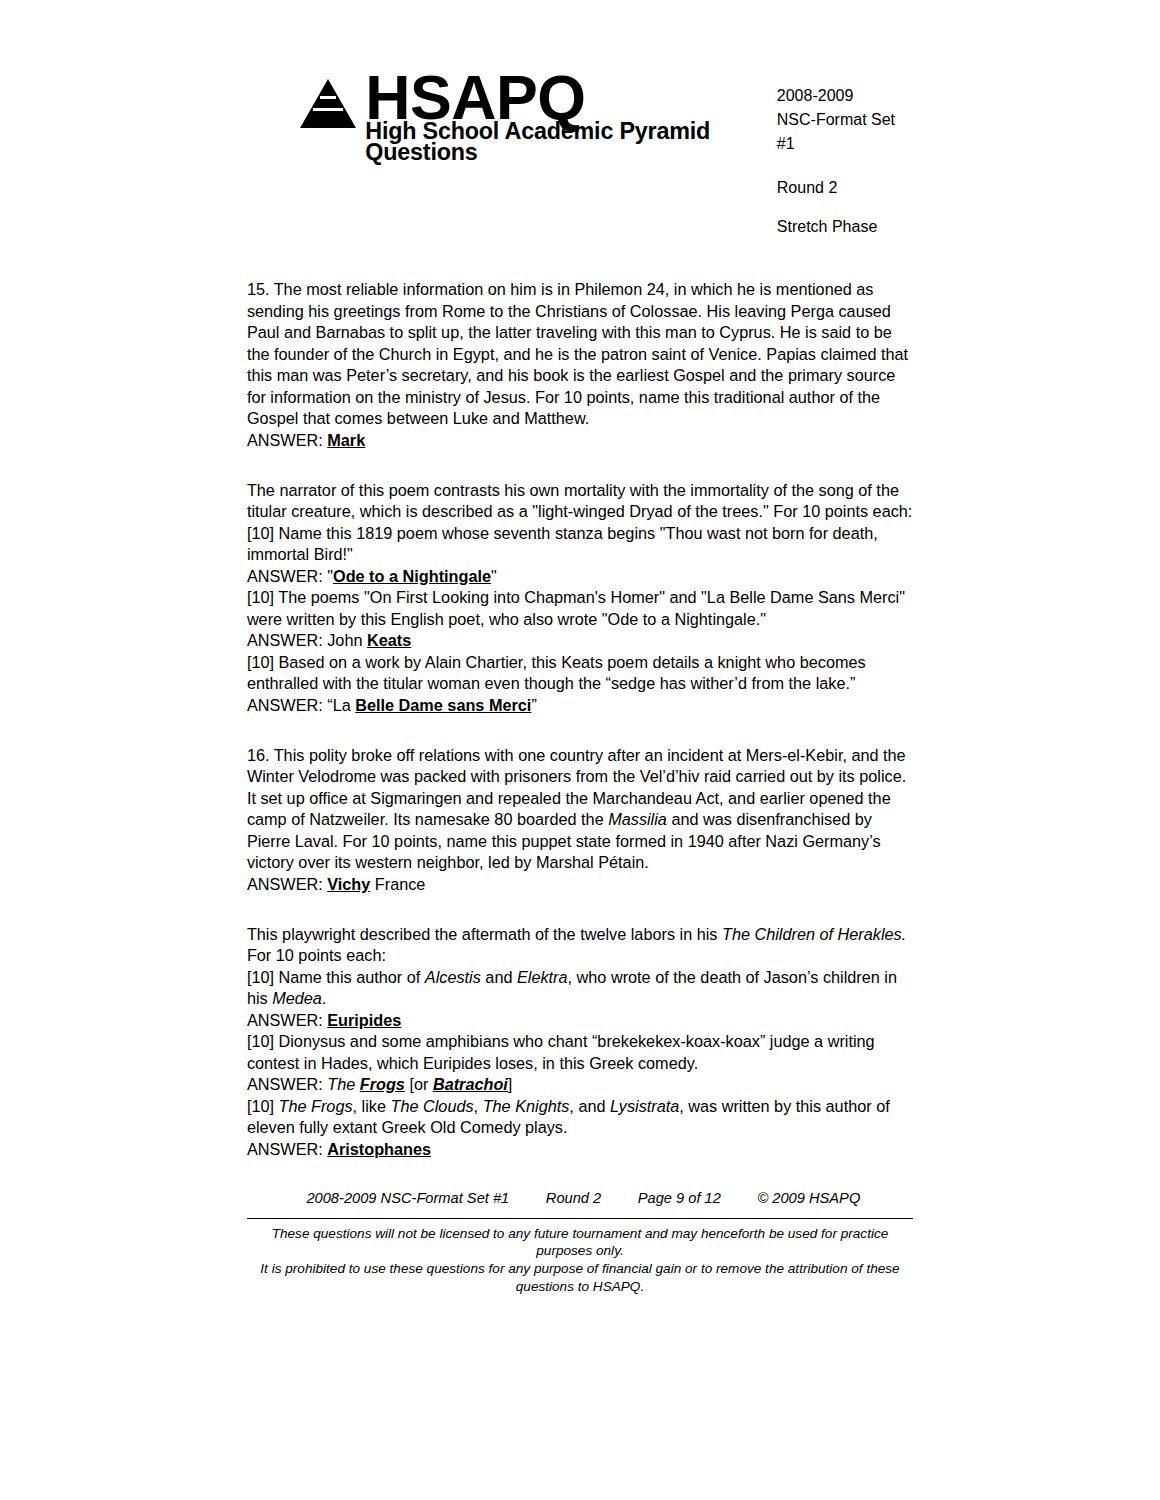HSAPQ
High School Academic Pyramid Questions
2008-2009
NSC-Format Set #1
Round 2
Stretch Phase
15. The most reliable information on him is in Philemon 24, in which he is mentioned as sending his greetings from Rome to the Christians of Colossae. His leaving Perga caused Paul and Barnabas to split up, the latter traveling with this man to Cyprus. He is said to be the founder of the Church in Egypt, and he is the patron saint of Venice. Papias claimed that this man was Peter’s secretary, and his book is the earliest Gospel and the primary source for information on the ministry of Jesus. For 10 points, name this traditional author of the Gospel that comes between Luke and Matthew.
ANSWER: Mark
The narrator of this poem contrasts his own mortality with the immortality of the song of the titular creature, which is described as a "light-winged Dryad of the trees." For 10 points each:
[10] Name this 1819 poem whose seventh stanza begins "Thou wast not born for death, immortal Bird!"
ANSWER: "Ode to a Nightingale"
[10] The poems "On First Looking into Chapman's Homer" and "La Belle Dame Sans Merci" were written by this English poet, who also wrote "Ode to a Nightingale."
ANSWER: John Keats
[10] Based on a work by Alain Chartier, this Keats poem details a knight who becomes enthralled with the titular woman even though the “sedge has wither’d from the lake.”
ANSWER: “La Belle Dame sans Merci”
16. This polity broke off relations with one country after an incident at Mers-el-Kebir, and the Winter Velodrome was packed with prisoners from the Vel’d’hiv raid carried out by its police. It set up office at Sigmaringen and repealed the Marchandeau Act, and earlier opened the camp of Natzweiler. Its namesake 80 boarded the Massilia and was disenfranchised by Pierre Laval. For 10 points, name this puppet state formed in 1940 after Nazi Germany’s victory over its western neighbor, led by Marshal Pétain.
ANSWER: Vichy France
This playwright described the aftermath of the twelve labors in his The Children of Herakles. For 10 points each:
[10] Name this author of Alcestis and Elektra, who wrote of the death of Jason’s children in his Medea.
ANSWER: Euripides
[10] Dionysus and some amphibians who chant “brekekekex-koax-koax” judge a writing contest in Hades, which Euripides loses, in this Greek comedy.
ANSWER: The Frogs [or Batrachoi]
[10] The Frogs, like The Clouds, The Knights, and Lysistrata, was written by this author of eleven fully extant Greek Old Comedy plays.
ANSWER: Aristophanes
2008-2009 NSC-Format Set #1 Round 2 Page 9 of 12 © 2009 HSAPQ
These questions will not be licensed to any future tournament and may henceforth be used for practice purposes only.
It is prohibited to use these questions for any purpose of financial gain or to remove the attribution of these questions to HSAPQ.